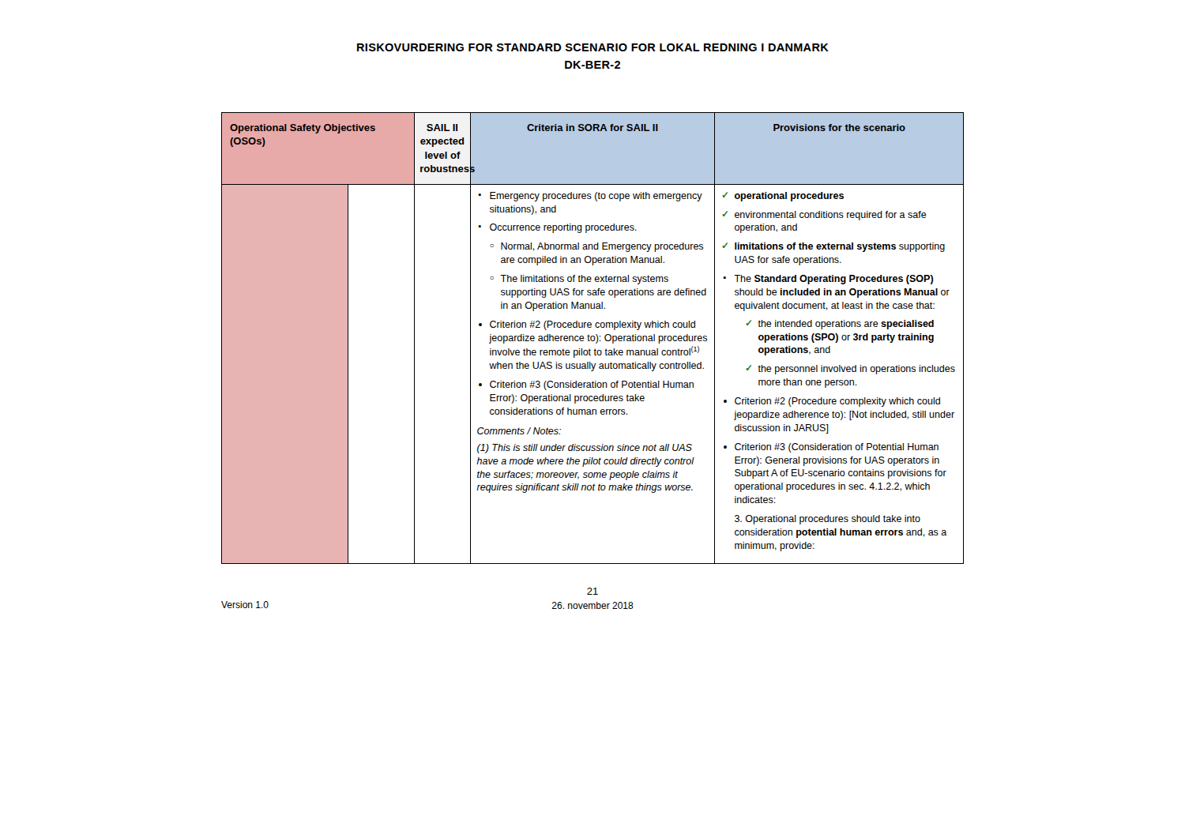RISKOVURDERING FOR STANDARD SCENARIO FOR LOKAL REDNING I DANMARK DK-BER-2
| Operational Safety Objectives (OSOs) | SAIL II expected level of robustness | Criteria in SORA for SAIL II | Provisions for the scenario |
| --- | --- | --- | --- |
| | | | Emergency procedures (to cope with emergency situations), and Occurrence reporting procedures. Normal, Abnormal and Emergency procedures are compiled in an Operation Manual. The limitations of the external systems supporting UAS for safe operations are defined in an Operation Manual. Criterion #2 (Procedure complexity which could jeopardize adherence to): Operational procedures involve the remote pilot to take manual control (1) when the UAS is usually automatically controlled. Criterion #3 (Consideration of Potential Human Error): Operational procedures take considerations of human errors. Comments / Notes : (1) This is still under discussion since not all UAS have a mode where the pilot could directly control the surfaces; moreover, some people claims it requires significant skill not to make things worse. | operational procedures environmental conditions required for a safe operation, and limitations of the external systems supporting UAS for safe operations. The Standard Operating Procedures (SOP) should be included in an Operations Manual or equivalent document, at least in the case that: the intended operations are specialised operations (SPO) or 3rd party training operations , and the personnel involved in operations includes more than one person. Criterion #2 (Procedure complexity which could jeopardize adherence to): [Not included, still under discussion in JARUS] Criterion #3 (Consideration of Potential Human Error): General provisions for UAS operators in Subpart A of EU-scenario contains provisions for operational procedures in sec. 4.1.2.2, which indicates: 3. Operational procedures should take into consideration potential human errors and, as a minimum, provide: |
21
Version 1.0
26. november 2018